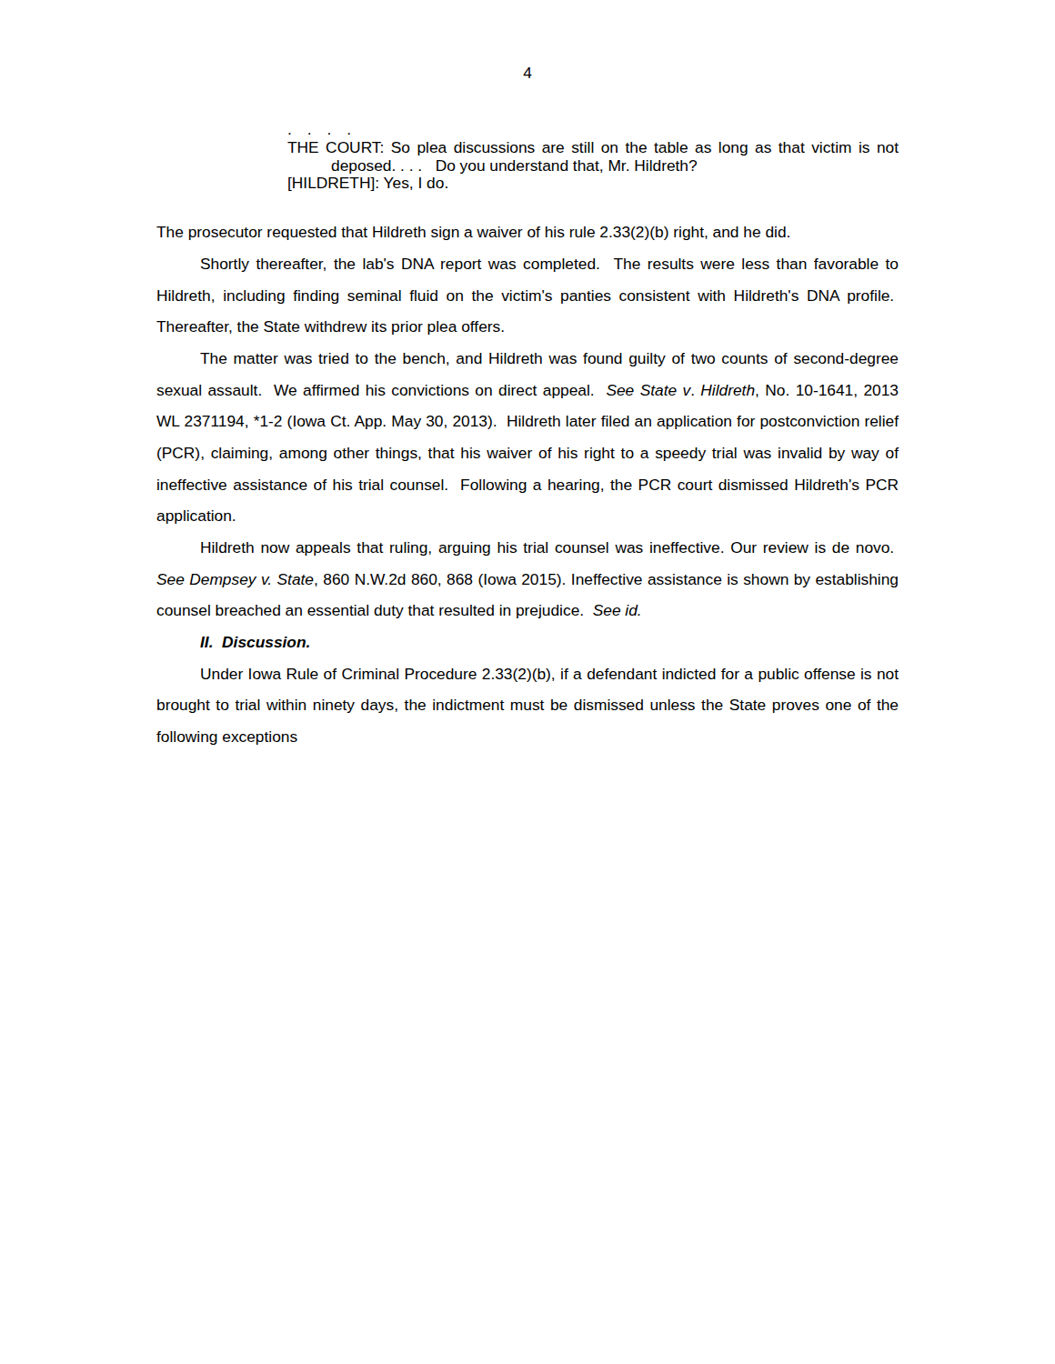4
. . . .
THE COURT: So plea discussions are still on the table as long as that victim is not deposed. . . . Do you understand that, Mr. Hildreth?
[HILDRETH]: Yes, I do.
The prosecutor requested that Hildreth sign a waiver of his rule 2.33(2)(b) right, and he did.
Shortly thereafter, the lab's DNA report was completed. The results were less than favorable to Hildreth, including finding seminal fluid on the victim's panties consistent with Hildreth's DNA profile. Thereafter, the State withdrew its prior plea offers.
The matter was tried to the bench, and Hildreth was found guilty of two counts of second-degree sexual assault. We affirmed his convictions on direct appeal. See State v. Hildreth, No. 10-1641, 2013 WL 2371194, *1-2 (Iowa Ct. App. May 30, 2013). Hildreth later filed an application for postconviction relief (PCR), claiming, among other things, that his waiver of his right to a speedy trial was invalid by way of ineffective assistance of his trial counsel. Following a hearing, the PCR court dismissed Hildreth's PCR application.
Hildreth now appeals that ruling, arguing his trial counsel was ineffective. Our review is de novo. See Dempsey v. State, 860 N.W.2d 860, 868 (Iowa 2015). Ineffective assistance is shown by establishing counsel breached an essential duty that resulted in prejudice. See id.
II. Discussion.
Under Iowa Rule of Criminal Procedure 2.33(2)(b), if a defendant indicted for a public offense is not brought to trial within ninety days, the indictment must be dismissed unless the State proves one of the following exceptions